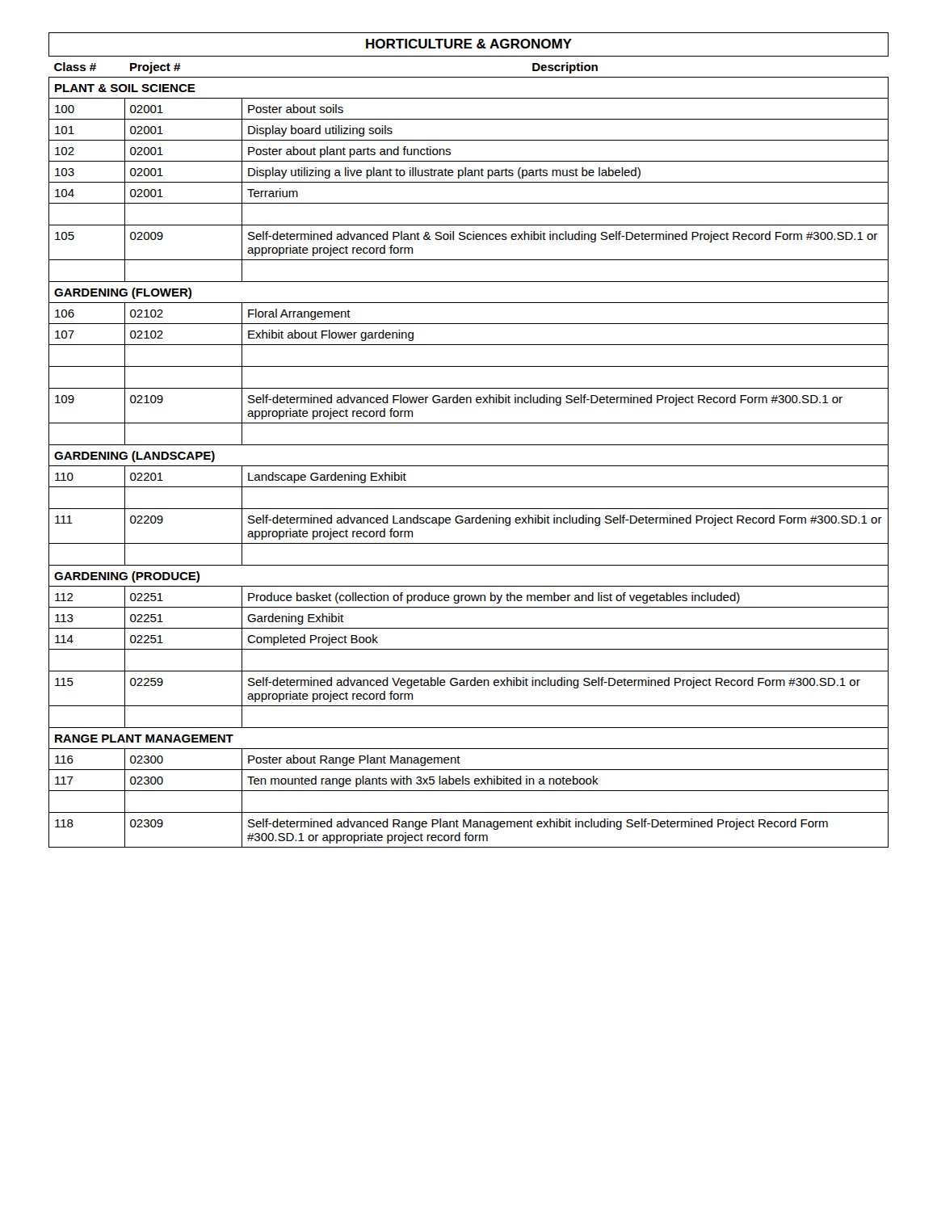| HORTICULTURE & AGRONOMY |
| Class # | Project # | Description |
| PLANT & SOIL SCIENCE |
| 100 | 02001 | Poster about soils |
| 101 | 02001 | Display board utilizing soils |
| 102 | 02001 | Poster about plant parts and functions |
| 103 | 02001 | Display utilizing a live plant to illustrate plant parts (parts must be labeled) |
| 104 | 02001 | Terrarium |
| 105 | 02009 | Self-determined advanced Plant & Soil Sciences exhibit including Self-Determined Project Record Form #300.SD.1 or appropriate project record form |
| GARDENING (FLOWER) |
| 106 | 02102 | Floral Arrangement |
| 107 | 02102 | Exhibit about Flower gardening |
| 109 | 02109 | Self-determined advanced Flower Garden exhibit including Self-Determined Project Record Form #300.SD.1 or appropriate project record form |
| GARDENING (LANDSCAPE) |
| 110 | 02201 | Landscape Gardening Exhibit |
| 111 | 02209 | Self-determined advanced Landscape Gardening exhibit including Self-Determined Project Record Form #300.SD.1 or appropriate project record form |
| GARDENING (PRODUCE) |
| 112 | 02251 | Produce basket (collection of produce grown by the member and list of vegetables included) |
| 113 | 02251 | Gardening Exhibit |
| 114 | 02251 | Completed Project Book |
| 115 | 02259 | Self-determined advanced Vegetable Garden exhibit including Self-Determined Project Record Form #300.SD.1 or appropriate project record form |
| RANGE PLANT MANAGEMENT |
| 116 | 02300 | Poster about Range Plant Management |
| 117 | 02300 | Ten mounted range plants with 3x5 labels exhibited in a notebook |
| 118 | 02309 | Self-determined advanced Range Plant Management exhibit including Self-Determined Project Record Form #300.SD.1 or appropriate project record form |